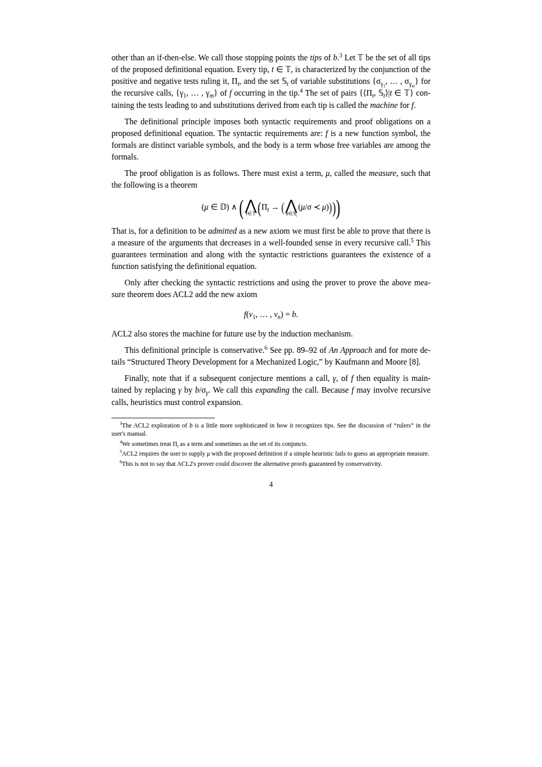other than an if-then-else. We call those stopping points the tips of b.3 Let 𝕋 be the set of all tips of the proposed definitional equation. Every tip, t ∈ 𝕋, is characterized by the conjunction of the positive and negative tests ruling it, Πt, and the set 𝕊t of variable substitutions {σγ1, … , σγm} for the recursive calls, {γ1, … , γm} of f occurring in the tip.4 The set of pairs {⟨Πt, 𝕊t⟩|t ∈ 𝕋} containing the tests leading to and substitutions derived from each tip is called the machine for f.
The definitional principle imposes both syntactic requirements and proof obligations on a proposed definitional equation. The syntactic requirements are: f is a new function symbol, the formals are distinct variable symbols, and the body is a term whose free variables are among the formals.
The proof obligation is as follows. There must exist a term, μ, called the measure, such that the following is a theorem
(μ ∈ 𝔻) ∧ (⋀t∈𝕋(Πt → (⋀σ∈𝕊t(μ/σ ≺ μ))))
That is, for a definition to be admitted as a new axiom we must first be able to prove that there is a measure of the arguments that decreases in a well-founded sense in every recursive call.5 This guarantees termination and along with the syntactic restrictions guarantees the existence of a function satisfying the definitional equation.
Only after checking the syntactic restrictions and using the prover to prove the above measure theorem does ACL2 add the new axiom
f(v1, … , vn) = b.
ACL2 also stores the machine for future use by the induction mechanism.
This definitional principle is conservative.6 See pp. 89–92 of An Approach and for more details “Structured Theory Development for a Mechanized Logic,” by Kaufmann and Moore [8].
Finally, note that if a subsequent conjecture mentions a call, γ, of f then equality is maintained by replacing γ by b/σγ. We call this expanding the call. Because f may involve recursive calls, heuristics must control expansion.
3The ACL2 exploration of b is a little more sophisticated in how it recognizes tips. See the discussion of “rulers” in the user's manual.
4We sometimes treat Πt as a term and sometimes as the set of its conjuncts.
5ACL2 requires the user to supply μ with the proposed definition if a simple heuristic fails to guess an appropriate measure.
6This is not to say that ACL2's prover could discover the alternative proofs guaranteed by conservativity.
4